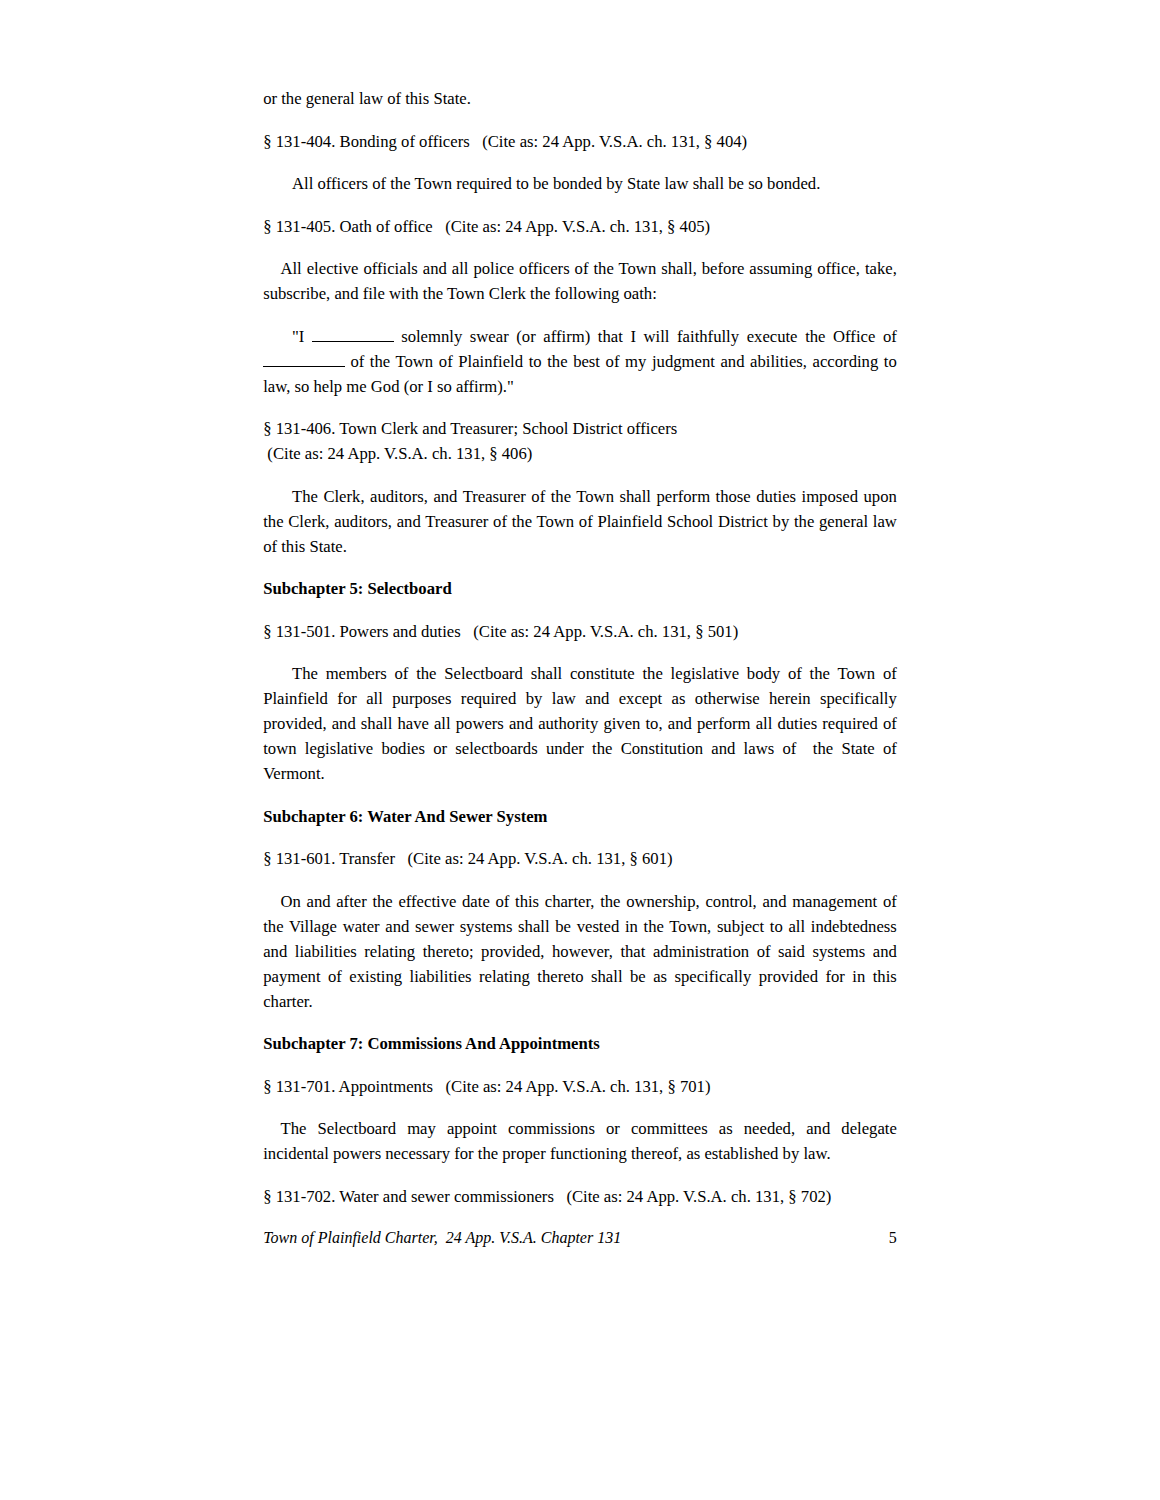or the general law of this State.
§ 131-404. Bonding of officers (Cite as: 24 App. V.S.A. ch. 131, § 404)
All officers of the Town required to be bonded by State law shall be so bonded.
§ 131-405. Oath of office (Cite as: 24 App. V.S.A. ch. 131, § 405)
All elective officials and all police officers of the Town shall, before assuming office, take, subscribe, and file with the Town Clerk the following oath:
"I solemnly swear (or affirm) that I will faithfully execute the Office of of the Town of Plainfield to the best of my judgment and abilities, according to law, so help me God (or I so affirm)."
§ 131-406. Town Clerk and Treasurer; School District officers (Cite as: 24 App. V.S.A. ch. 131, § 406)
The Clerk, auditors, and Treasurer of the Town shall perform those duties imposed upon the Clerk, auditors, and Treasurer of the Town of Plainfield School District by the general law of this State.
Subchapter 5: Selectboard
§ 131-501. Powers and duties (Cite as: 24 App. V.S.A. ch. 131, § 501)
The members of the Selectboard shall constitute the legislative body of the Town of Plainfield for all purposes required by law and except as otherwise herein specifically provided, and shall have all powers and authority given to, and perform all duties required of town legislative bodies or selectboards under the Constitution and laws of the State of Vermont.
Subchapter 6: Water And Sewer System
§ 131-601. Transfer (Cite as: 24 App. V.S.A. ch. 131, § 601)
On and after the effective date of this charter, the ownership, control, and management of the Village water and sewer systems shall be vested in the Town, subject to all indebtedness and liabilities relating thereto; provided, however, that administration of said systems and payment of existing liabilities relating thereto shall be as specifically provided for in this charter.
Subchapter 7: Commissions And Appointments
§ 131-701. Appointments (Cite as: 24 App. V.S.A. ch. 131, § 701)
The Selectboard may appoint commissions or committees as needed, and delegate incidental powers necessary for the proper functioning thereof, as established by law.
§ 131-702. Water and sewer commissioners (Cite as: 24 App. V.S.A. ch. 131, § 702)
Town of Plainfield Charter, 24 App. V.S.A. Chapter 131 5